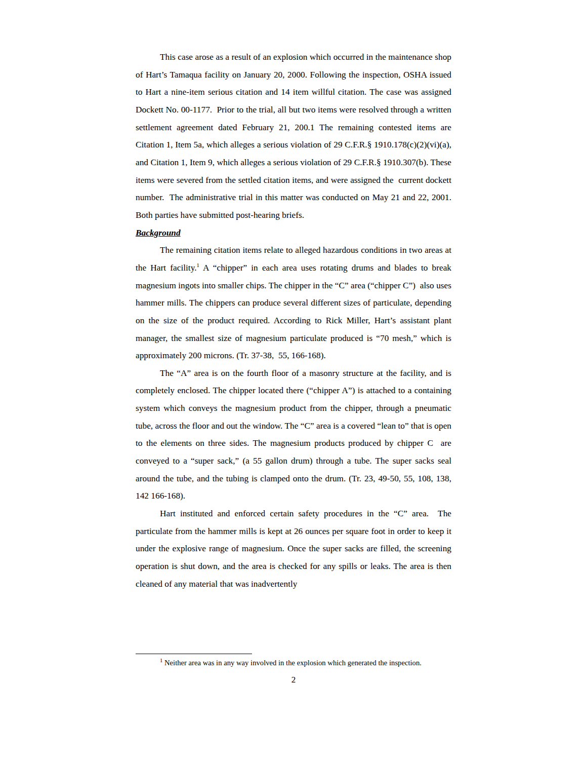This case arose as a result of an explosion which occurred in the maintenance shop of Hart’s Tamaqua facility on January 20, 2000. Following the inspection, OSHA issued to Hart a nine-item serious citation and 14 item willful citation. The case was assigned Dockett No. 00-1177. Prior to the trial, all but two items were resolved through a written settlement agreement dated February 21, 200.1 The remaining contested items are Citation 1, Item 5a, which alleges a serious violation of 29 C.F.R.§ 1910.178(c)(2)(vi)(a), and Citation 1, Item 9, which alleges a serious violation of 29 C.F.R.§ 1910.307(b). These items were severed from the settled citation items, and were assigned the current dockett number. The administrative trial in this matter was conducted on May 21 and 22, 2001. Both parties have submitted post-hearing briefs.
Background
The remaining citation items relate to alleged hazardous conditions in two areas at the Hart facility.1 A “chipper” in each area uses rotating drums and blades to break magnesium ingots into smaller chips. The chipper in the “C” area (“chipper C”) also uses hammer mills. The chippers can produce several different sizes of particulate, depending on the size of the product required. According to Rick Miller, Hart’s assistant plant manager, the smallest size of magnesium particulate produced is “70 mesh,” which is approximately 200 microns. (Tr. 37-38, 55, 166-168).
The “A” area is on the fourth floor of a masonry structure at the facility, and is completely enclosed. The chipper located there (“chipper A”) is attached to a containing system which conveys the magnesium product from the chipper, through a pneumatic tube, across the floor and out the window. The “C” area is a covered “lean to” that is open to the elements on three sides. The magnesium products produced by chipper C are conveyed to a “super sack,” (a 55 gallon drum) through a tube. The super sacks seal around the tube, and the tubing is clamped onto the drum. (Tr. 23, 49-50, 55, 108, 138, 142 166-168).
Hart instituted and enforced certain safety procedures in the “C” area. The particulate from the hammer mills is kept at 26 ounces per square foot in order to keep it under the explosive range of magnesium. Once the super sacks are filled, the screening operation is shut down, and the area is checked for any spills or leaks. The area is then cleaned of any material that was inadvertently
1 Neither area was in any way involved in the explosion which generated the inspection.
2